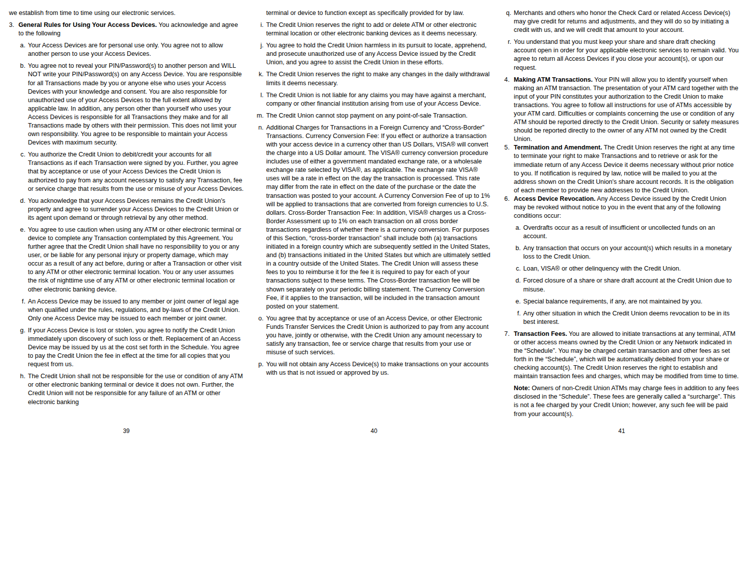we establish from time to time using our electronic services.
3.
General Rules for Using Your Access Devices. You acknowledge and agree to the following
a.
Your Access Devices are for personal use only. You agree not to allow another person to use your Access Devices.
b.
You agree not to reveal your PIN/Password(s) to another person and WILL NOT write your PIN/Password(s) on any Access Device. You are responsible for all Transactions made by you or anyone else who uses your Access Devices with your knowledge and consent. You are also responsible for unauthorized use of your Access Devices to the full extent allowed by applicable law. In addition, any person other than yourself who uses your Access Devices is responsible for all Transactions they make and for all Transactions made by others with their permission. This does not limit your own responsibility. You agree to be responsible to maintain your Access Devices with maximum security.
c.
You authorize the Credit Union to debit/credit your accounts for all Transactions as if each Transaction were signed by you. Further, you agree that by acceptance or use of your Access Devices the Credit Union is authorized to pay from any account necessary to satisfy any Transaction, fee or service charge that results from the use or misuse of your Access Devices.
d.
You acknowledge that your Access Devices remains the Credit Union's property and agree to surrender your Access Devices to the Credit Union or its agent upon demand or through retrieval by any other method.
e.
You agree to use caution when using any ATM or other electronic terminal or device to complete any Transaction contemplated by this Agreement. You further agree that the Credit Union shall have no responsibility to you or any user, or be liable for any personal injury or property damage, which may occur as a result of any act before, during or after a Transaction or other visit to any ATM or other electronic terminal location. You or any user assumes the risk of nighttime use of any ATM or other electronic terminal location or other electronic banking device.
f.
An Access Device may be issued to any member or joint owner of legal age when qualified under the rules, regulations, and by-laws of the Credit Union. Only one Access Device may be issued to each member or joint owner.
g.
If your Access Device is lost or stolen, you agree to notify the Credit Union immediately upon discovery of such loss or theft. Replacement of an Access Device may be issued by us at the cost set forth in the Schedule. You agree to pay the Credit Union the fee in effect at the time for all copies that you request from us.
h.
The Credit Union shall not be responsible for the use or condition of any ATM or other electronic banking terminal or device it does not own. Further, the Credit Union will not be responsible for any failure of an ATM or other electronic banking
39
terminal or device to function except as specifically provided for by law.
i.
The Credit Union reserves the right to add or delete ATM or other electronic terminal location or other electronic banking devices as it deems necessary.
j.
You agree to hold the Credit Union harmless in its pursuit to locate, apprehend, and prosecute unauthorized use of any Access Device issued by the Credit Union, and you agree to assist the Credit Union in these efforts.
k.
The Credit Union reserves the right to make any changes in the daily withdrawal limits it deems necessary.
l.
The Credit Union is not liable for any claims you may have against a merchant, company or other financial institution arising from use of your Access Device.
m.
The Credit Union cannot stop payment on any point-of-sale Transaction.
n.
Additional Charges for Transactions in a Foreign Currency and “Cross-Border” Transactions. Currency Conversion Fee: If you effect or authorize a transaction with your access device in a currency other than US Dollars, VISA® will convert the charge into a US Dollar amount. The VISA® currency conversion procedure includes use of either a government mandated exchange rate, or a wholesale exchange rate selected by VISA®, as applicable. The exchange rate VISA® uses will be a rate in effect on the day the transaction is processed. This rate may differ from the rate in effect on the date of the purchase or the date the transaction was posted to your account. A Currency Conversion Fee of up to 1% will be applied to transactions that are converted from foreign currencies to U.S. dollars. Cross-Border Transaction Fee: In addition, VISA® charges us a Cross-Border Assessment up to 1% on each transaction on all cross border transactions regardless of whether there is a currency conversion. For purposes of this Section, “cross-border transaction” shall include both (a) transactions initiated in a foreign country which are subsequently settled in the United States, and (b) transactions initiated in the United States but which are ultimately settled in a country outside of the United States. The Credit Union will assess these fees to you to reimburse it for the fee it is required to pay for each of your transactions subject to these terms. The Cross-Border transaction fee will be shown separately on your periodic billing statement. The Currency Conversion Fee, if it applies to the transaction, will be included in the transaction amount posted on your statement.
o.
You agree that by acceptance or use of an Access Device, or other Electronic Funds Transfer Services the Credit Union is authorized to pay from any account you have, jointly or otherwise, with the Credit Union any amount necessary to satisfy any transaction, fee or service charge that results from your use or misuse of such services.
p.
You will not obtain any Access Device(s) to make transactions on your accounts with us that is not issued or approved by us.
40
q.
Merchants and others who honor the Check Card or related Access Device(s) may give credit for returns and adjustments, and they will do so by initiating a credit with us, and we will credit that amount to your account.
r.
You understand that you must keep your share and share draft checking account open in order for your applicable electronic services to remain valid. You agree to return all Access Devices if you close your account(s), or upon our request.
4.
Making ATM Transactions. Your PIN will allow you to identify yourself when making an ATM transaction. The presentation of your ATM card together with the input of your PIN constitutes your authorization to the Credit Union to make transactions. You agree to follow all instructions for use of ATMs accessible by your ATM card. Difficulties or complaints concerning the use or condition of any ATM should be reported directly to the Credit Union. Security or safety measures should be reported directly to the owner of any ATM not owned by the Credit Union.
5.
Termination and Amendment. The Credit Union reserves the right at any time to terminate your right to make Transactions and to retrieve or ask for the immediate return of any Access Device it deems necessary without prior notice to you. If notification is required by law, notice will be mailed to you at the address shown on the Credit Union's share account records. It is the obligation of each member to provide new addresses to the Credit Union.
6.
Access Device Revocation. Any Access Device issued by the Credit Union may be revoked without notice to you in the event that any of the following conditions occur:
a.
Overdrafts occur as a result of insufficient or uncollected funds on an account.
b.
Any transaction that occurs on your account(s) which results in a monetary loss to the Credit Union.
c.
Loan, VISA® or other delinquency with the Credit Union.
d.
Forced closure of a share or share draft account at the Credit Union due to misuse.
e.
Special balance requirements, if any, are not maintained by you.
f.
Any other situation in which the Credit Union deems revocation to be in its best interest.
7.
Transaction Fees. You are allowed to initiate transactions at any terminal, ATM or other access means owned by the Credit Union or any Network indicated in the “Schedule”. You may be charged certain transaction and other fees as set forth in the “Schedule”, which will be automatically debited from your share or checking account(s). The Credit Union reserves the right to establish and maintain transaction fees and charges, which may be modified from time to time.
Note: Owners of non-Credit Union ATMs may charge fees in addition to any fees disclosed in the “Schedule”. These fees are generally called a “surcharge”. This is not a fee charged by your Credit Union; however, any such fee will be paid from your account(s).
41